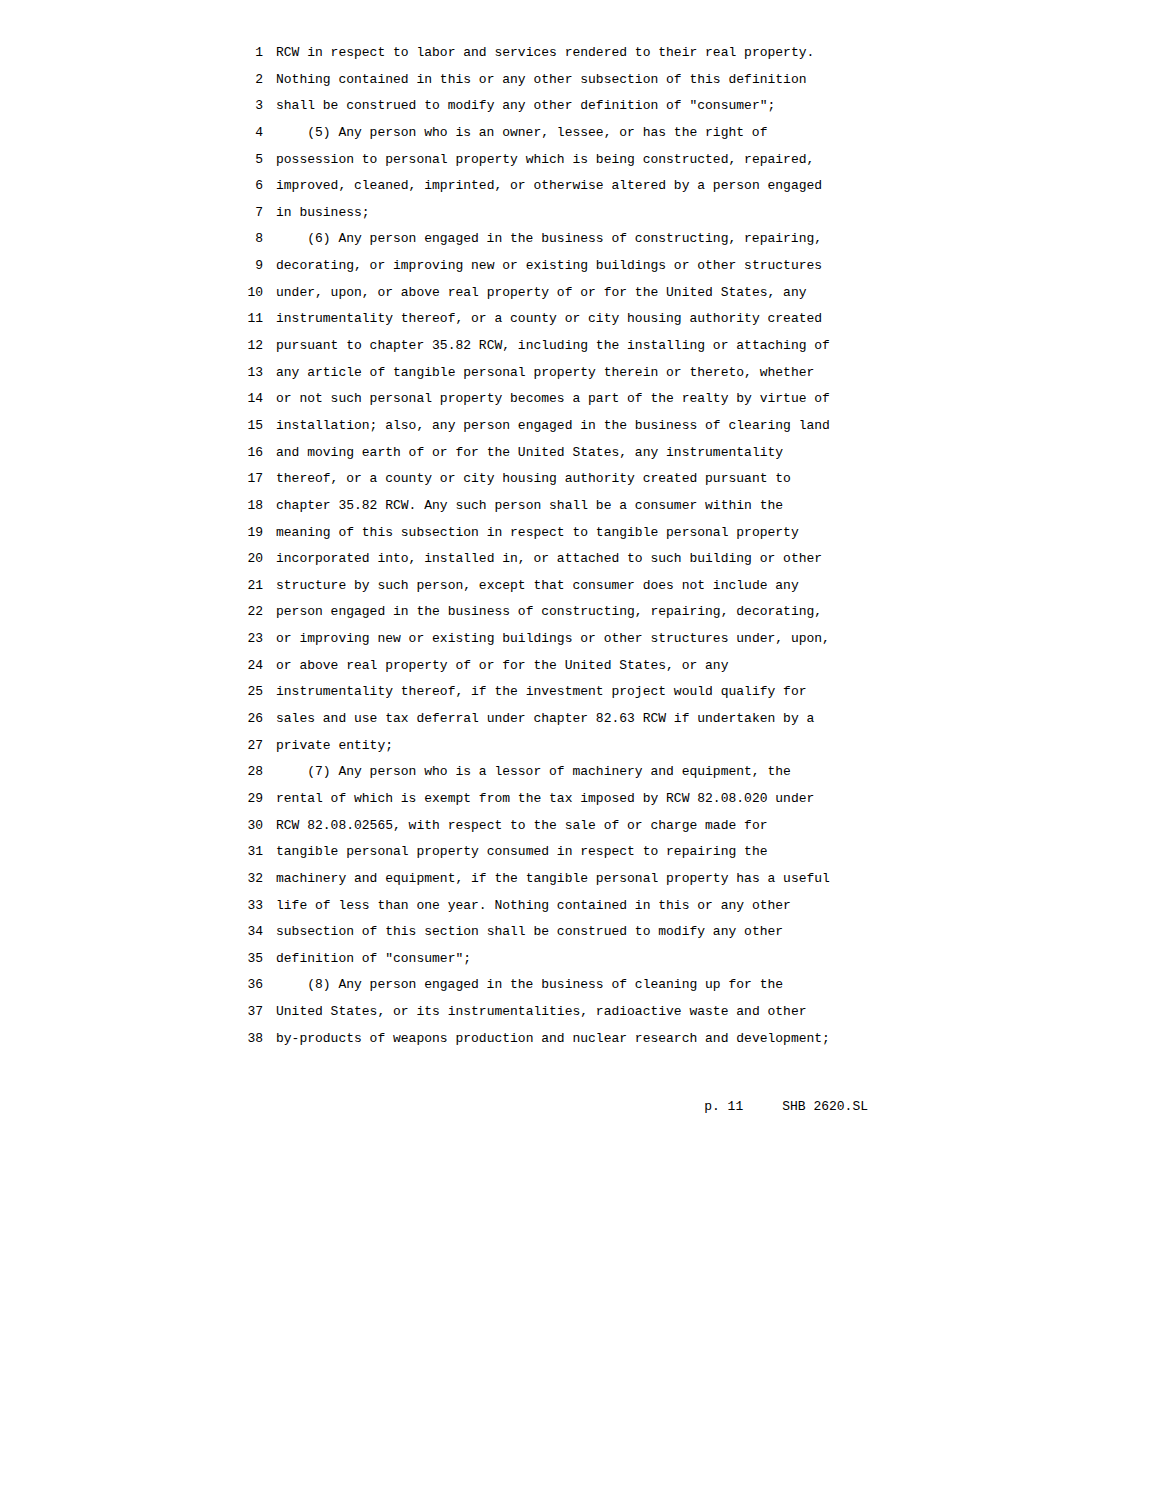RCW in respect to labor and services rendered to their real property.
Nothing contained in this or any other subsection of this definition
shall be construed to modify any other definition of "consumer";
(5) Any person who is an owner, lessee, or has the right of
possession to personal property which is being constructed, repaired,
improved, cleaned, imprinted, or otherwise altered by a person engaged
in business;
(6) Any person engaged in the business of constructing, repairing,
decorating, or improving new or existing buildings or other structures
under, upon, or above real property of or for the United States, any
instrumentality thereof, or a county or city housing authority created
pursuant to chapter 35.82 RCW, including the installing or attaching of
any article of tangible personal property therein or thereto, whether
or not such personal property becomes a part of the realty by virtue of
installation; also, any person engaged in the business of clearing land
and moving earth of or for the United States, any instrumentality
thereof, or a county or city housing authority created pursuant to
chapter 35.82 RCW. Any such person shall be a consumer within the
meaning of this subsection in respect to tangible personal property
incorporated into, installed in, or attached to such building or other
structure by such person, except that consumer does not include any
person engaged in the business of constructing, repairing, decorating,
or improving new or existing buildings or other structures under, upon,
or above real property of or for the United States, or any
instrumentality thereof, if the investment project would qualify for
sales and use tax deferral under chapter 82.63 RCW if undertaken by a
private entity;
(7) Any person who is a lessor of machinery and equipment, the
rental of which is exempt from the tax imposed by RCW 82.08.020 under
RCW 82.08.02565, with respect to the sale of or charge made for
tangible personal property consumed in respect to repairing the
machinery and equipment, if the tangible personal property has a useful
life of less than one year. Nothing contained in this or any other
subsection of this section shall be construed to modify any other
definition of "consumer";
(8) Any person engaged in the business of cleaning up for the
United States, or its instrumentalities, radioactive waste and other
by-products of weapons production and nuclear research and development;
p. 11 SHB 2620.SL